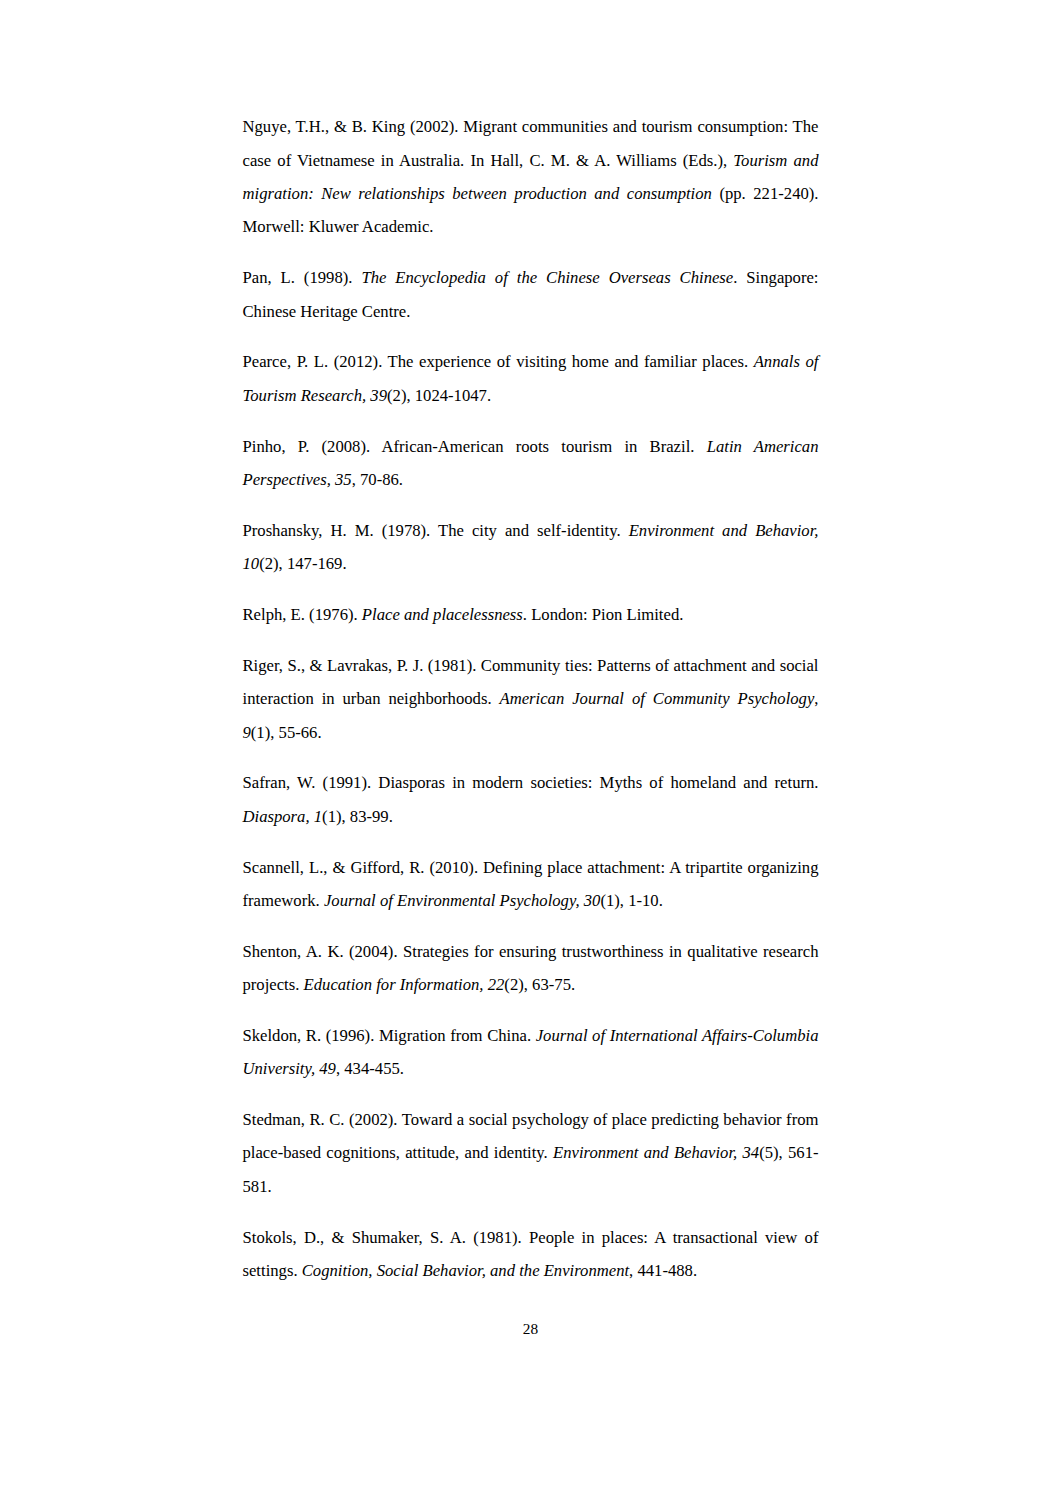Nguye, T.H., & B. King (2002). Migrant communities and tourism consumption: The case of Vietnamese in Australia. In Hall, C. M. & A. Williams (Eds.), Tourism and migration: New relationships between production and consumption (pp. 221-240). Morwell: Kluwer Academic.
Pan, L. (1998). The Encyclopedia of the Chinese Overseas Chinese. Singapore: Chinese Heritage Centre.
Pearce, P. L. (2012). The experience of visiting home and familiar places. Annals of Tourism Research, 39(2), 1024-1047.
Pinho, P. (2008). African-American roots tourism in Brazil. Latin American Perspectives, 35, 70-86.
Proshansky, H. M. (1978). The city and self-identity. Environment and Behavior, 10(2), 147-169.
Relph, E. (1976). Place and placelessness. London: Pion Limited.
Riger, S., & Lavrakas, P. J. (1981). Community ties: Patterns of attachment and social interaction in urban neighborhoods. American Journal of Community Psychology, 9(1), 55-66.
Safran, W. (1991). Diasporas in modern societies: Myths of homeland and return. Diaspora, 1(1), 83-99.
Scannell, L., & Gifford, R. (2010). Defining place attachment: A tripartite organizing framework. Journal of Environmental Psychology, 30(1), 1-10.
Shenton, A. K. (2004). Strategies for ensuring trustworthiness in qualitative research projects. Education for Information, 22(2), 63-75.
Skeldon, R. (1996). Migration from China. Journal of International Affairs-Columbia University, 49, 434-455.
Stedman, R. C. (2002). Toward a social psychology of place predicting behavior from place-based cognitions, attitude, and identity. Environment and Behavior, 34(5), 561-581.
Stokols, D., & Shumaker, S. A. (1981). People in places: A transactional view of settings. Cognition, Social Behavior, and the Environment, 441-488.
28